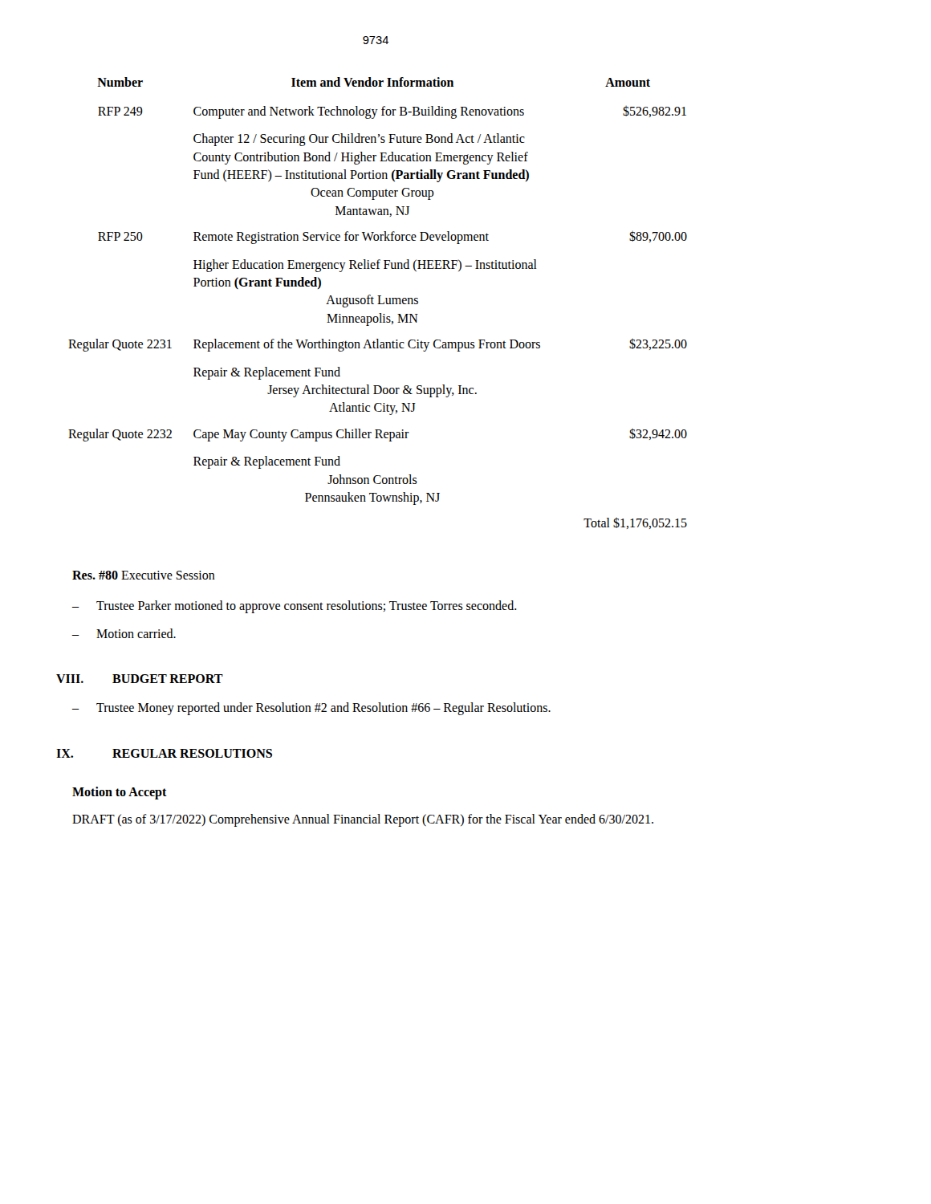9734
| Number | Item and Vendor Information | Amount |
| --- | --- | --- |
| RFP 249 | Computer and Network Technology for B-Building Renovations Chapter 12 / Securing Our Children’s Future Bond Act / Atlantic County Contribution Bond / Higher Education Emergency Relief Fund (HEERF) – Institutional Portion (Partially Grant Funded) Ocean Computer Group Mantawan, NJ | $526,982.91 |
| RFP 250 | Remote Registration Service for Workforce Development Higher Education Emergency Relief Fund (HEERF) – Institutional Portion (Grant Funded) Augusoft Lumens Minneapolis, MN | $89,700.00 |
| Regular Quote 2231 | Replacement of the Worthington Atlantic City Campus Front Doors Repair & Replacement Fund Jersey Architectural Door & Supply, Inc. Atlantic City, NJ | $23,225.00 |
| Regular Quote 2232 | Cape May County Campus Chiller Repair Repair & Replacement Fund Johnson Controls Pennsauken Township, NJ | $32,942.00 |
| | | Total $1,176,052.15 |
Res. #80 Executive Session
Trustee Parker motioned to approve consent resolutions; Trustee Torres seconded.
Motion carried.
VIII. BUDGET REPORT
Trustee Money reported under Resolution #2 and Resolution #66 – Regular Resolutions.
IX. REGULAR RESOLUTIONS
Motion to Accept
DRAFT (as of 3/17/2022) Comprehensive Annual Financial Report (CAFR) for the Fiscal Year ended 6/30/2021.